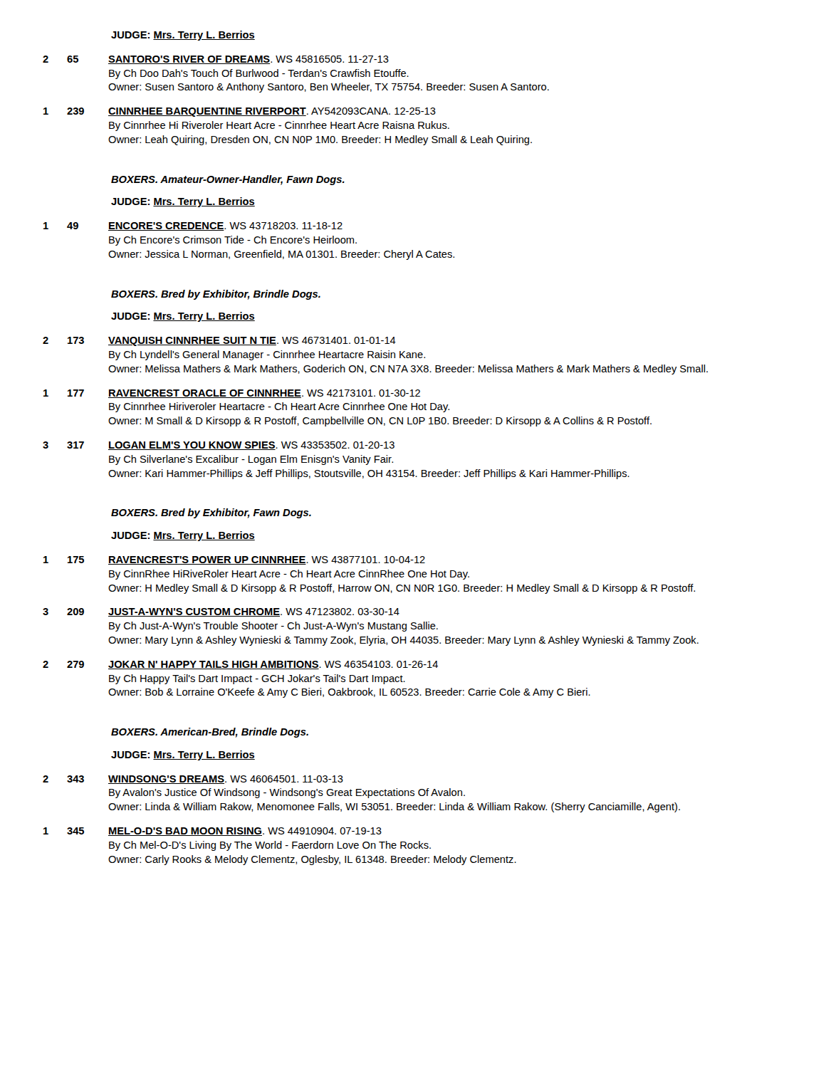JUDGE: Mrs. Terry L. Berrios
| 2 | 65 | SANTORO'S RIVER OF DREAMS . WS 45816505. 11-27-13 By Ch Doo Dah's Touch Of Burlwood - Terdan's Crawfish Etouffe. Owner: Susen Santoro & Anthony Santoro, Ben Wheeler, TX 75754. Breeder: Susen A Santoro. |
| 1 | 239 | CINNRHEE BARQUENTINE RIVERPORT . AY542093CANA. 12-25-13 By Cinnrhee Hi Riveroler Heart Acre - Cinnrhee Heart Acre Raisna Rukus. Owner: Leah Quiring, Dresden ON, CN N0P 1M0. Breeder: H Medley Small & Leah Quiring. |
BOXERS. Amateur-Owner-Handler, Fawn Dogs.
JUDGE: Mrs. Terry L. Berrios
| 1 | 49 | ENCORE'S CREDENCE . WS 43718203. 11-18-12 By Ch Encore's Crimson Tide - Ch Encore's Heirloom. Owner: Jessica L Norman, Greenfield, MA 01301. Breeder: Cheryl A Cates. |
BOXERS. Bred by Exhibitor, Brindle Dogs.
JUDGE: Mrs. Terry L. Berrios
| 2 | 173 | VANQUISH CINNRHEE SUIT N TIE . WS 46731401. 01-01-14 By Ch Lyndell's General Manager - Cinnrhee Heartacre Raisin Kane. Owner: Melissa Mathers & Mark Mathers, Goderich ON, CN N7A 3X8. Breeder: Melissa Mathers & Mark Mathers & Medley Small. |
| 1 | 177 | RAVENCREST ORACLE OF CINNRHEE . WS 42173101. 01-30-12 By Cinnrhee Hiriveroler Heartacre - Ch Heart Acre Cinnrhee One Hot Day. Owner: M Small & D Kirsopp & R Postoff, Campbellville ON, CN L0P 1B0. Breeder: D Kirsopp & A Collins & R Postoff. |
| 3 | 317 | LOGAN ELM'S YOU KNOW SPIES . WS 43353502. 01-20-13 By Ch Silverlane's Excalibur - Logan Elm Enisgn's Vanity Fair. Owner: Kari Hammer-Phillips & Jeff Phillips, Stoutsville, OH 43154. Breeder: Jeff Phillips & Kari Hammer-Phillips. |
BOXERS. Bred by Exhibitor, Fawn Dogs.
JUDGE: Mrs. Terry L. Berrios
| 1 | 175 | RAVENCREST'S POWER UP CINNRHEE . WS 43877101. 10-04-12 By CinnRhee HiRiveRoler Heart Acre - Ch Heart Acre CinnRhee One Hot Day. Owner: H Medley Small & D Kirsopp & R Postoff, Harrow ON, CN N0R 1G0. Breeder: H Medley Small & D Kirsopp & R Postoff. |
| 3 | 209 | JUST-A-WYN'S CUSTOM CHROME . WS 47123802. 03-30-14 By Ch Just-A-Wyn's Trouble Shooter - Ch Just-A-Wyn's Mustang Sallie. Owner: Mary Lynn & Ashley Wynieski & Tammy Zook, Elyria, OH 44035. Breeder: Mary Lynn & Ashley Wynieski & Tammy Zook. |
| 2 | 279 | JOKAR N' HAPPY TAILS HIGH AMBITIONS . WS 46354103. 01-26-14 By Ch Happy Tail's Dart Impact - GCH Jokar's Tail's Dart Impact. Owner: Bob & Lorraine O'Keefe & Amy C Bieri, Oakbrook, IL 60523. Breeder: Carrie Cole & Amy C Bieri. |
BOXERS. American-Bred, Brindle Dogs.
JUDGE: Mrs. Terry L. Berrios
| 2 | 343 | WINDSONG'S DREAMS . WS 46064501. 11-03-13 By Avalon's Justice Of Windsong - Windsong's Great Expectations Of Avalon. Owner: Linda & William Rakow, Menomonee Falls, WI 53051. Breeder: Linda & William Rakow. (Sherry Canciamille, Agent). |
| 1 | 345 | MEL-O-D'S BAD MOON RISING . WS 44910904. 07-19-13 By Ch Mel-O-D's Living By The World - Faerdorn Love On The Rocks. Owner: Carly Rooks & Melody Clementz, Oglesby, IL 61348. Breeder: Melody Clementz. |